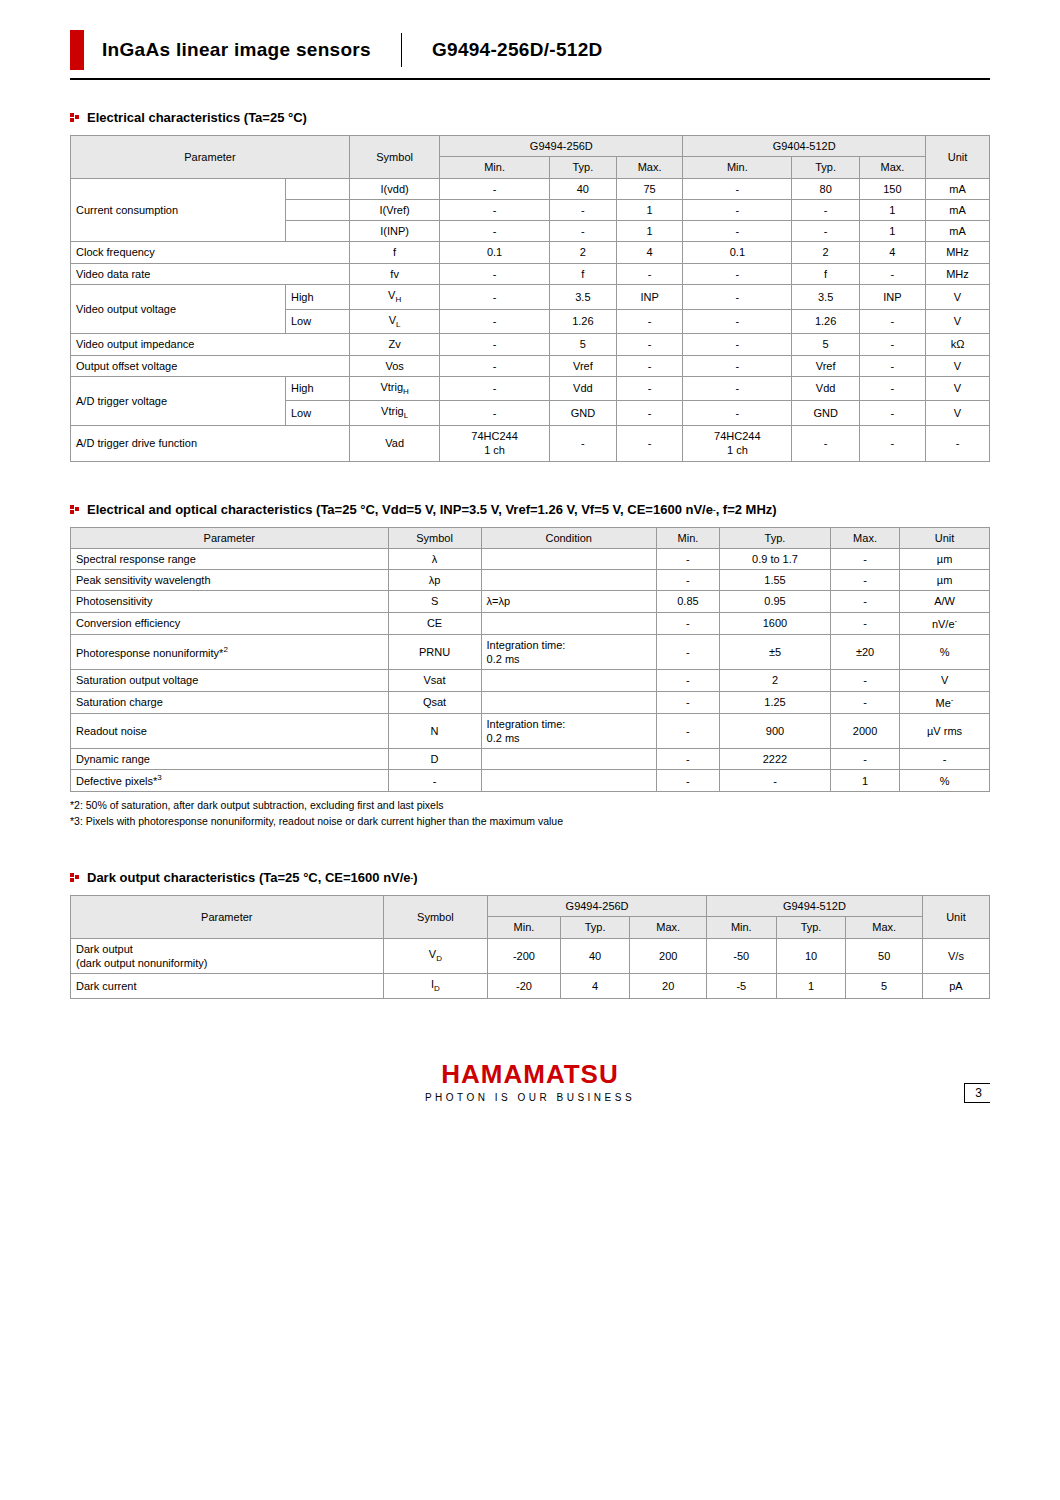InGaAs linear image sensors
G9494-256D/-512D
Electrical characteristics (Ta=25 °C)
| Parameter | Symbol | G9494-256D | G9404-512D | Unit |
| --- | --- | --- | --- | --- |
| Min. | Typ. | Max. | Min. | Typ. | Max. |
| Current consumption | | I(vdd) | - | 40 | 75 | - | 80 | 150 | mA |
| | I(Vref) | - | - | 1 | - | - | 1 | mA |
| | I(INP) | - | - | 1 | - | - | 1 | mA |
| Clock frequency | f | 0.1 | 2 | 4 | 0.1 | 2 | 4 | MHz |
| Video data rate | fv | - | f | - | - | f | - | MHz |
| Video output voltage | High | V H | - | 3.5 | INP | - | 3.5 | INP | V |
| Low | V L | - | 1.26 | - | - | 1.26 | - | V |
| Video output impedance | Zv | - | 5 | - | - | 5 | - | kΩ |
| Output offset voltage | Vos | - | Vref | - | - | Vref | - | V |
| A/D trigger voltage | High | Vtrig H | - | Vdd | - | - | Vdd | - | V |
| Low | Vtrig L | - | GND | - | - | GND | - | V |
| A/D trigger drive function | Vad | 74HC244 1 ch | - | - | 74HC244 1 ch | - | - | - |
Electrical and optical characteristics (Ta=25 °C, Vdd=5 V, INP=3.5 V, Vref=1.26 V, Vf=5 V, CE=1600 nV/e-, f=2 MHz)
| Parameter | Symbol | Condition | Min. | Typ. | Max. | Unit |
| --- | --- | --- | --- | --- | --- | --- |
| Spectral response range | λ | | - | 0.9 to 1.7 | - | µm |
| Peak sensitivity wavelength | λp | | - | 1.55 | - | µm |
| Photosensitivity | S | λ=λp | 0.85 | 0.95 | - | A/W |
| Conversion efficiency | CE | | - | 1600 | - | nV/e - |
| Photoresponse nonuniformity* 2 | PRNU | Integration time: 0.2 ms | - | ±5 | ±20 | % |
| Saturation output voltage | Vsat | | - | 2 | - | V |
| Saturation charge | Qsat | | - | 1.25 | - | Me - |
| Readout noise | N | Integration time: 0.2 ms | - | 900 | 2000 | µV rms |
| Dynamic range | D | | - | 2222 | - | - |
| Defective pixels* 3 | - | | - | - | 1 | % |
*2: 50% of saturation, after dark output subtraction, excluding first and last pixels
*3: Pixels with photoresponse nonuniformity, readout noise or dark current higher than the maximum value
Dark output characteristics (Ta=25 °C, CE=1600 nV/e-)
| Parameter | Symbol | G9494-256D | G9494-512D | Unit |
| --- | --- | --- | --- | --- |
| Min. | Typ. | Max. | Min. | Typ. | Max. |
| Dark output (dark output nonuniformity) | V D | -200 | 40 | 200 | -50 | 10 | 50 | V/s |
| Dark current | I D | -20 | 4 | 20 | -5 | 1 | 5 | pA |
HAMAMATSU
PHOTON IS OUR BUSINESS
3